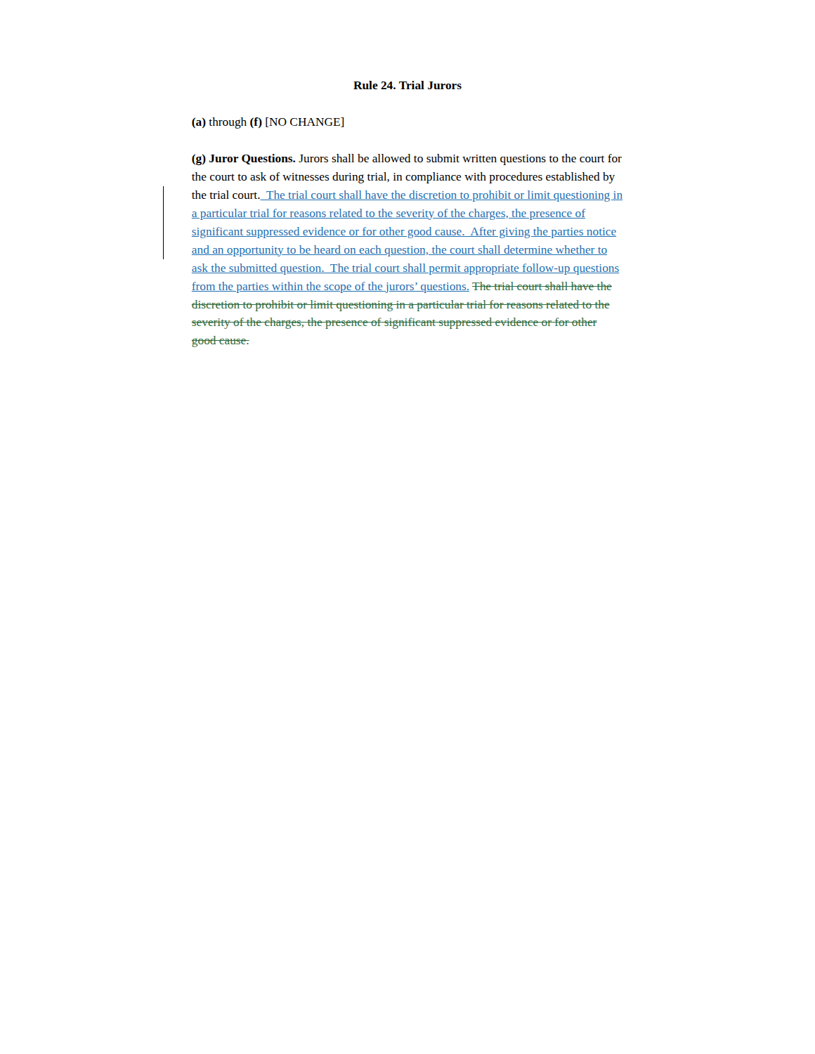Rule 24. Trial Jurors
(a) through (f) [NO CHANGE]
(g) Juror Questions. Jurors shall be allowed to submit written questions to the court for the court to ask of witnesses during trial, in compliance with procedures established by the trial court. The trial court shall have the discretion to prohibit or limit questioning in a particular trial for reasons related to the severity of the charges, the presence of significant suppressed evidence or for other good cause. After giving the parties notice and an opportunity to be heard on each question, the court shall determine whether to ask the submitted question. The trial court shall permit appropriate follow-up questions from the parties within the scope of the jurors’ questions. The trial court shall have the discretion to prohibit or limit questioning in a particular trial for reasons related to the severity of the charges, the presence of significant suppressed evidence or for other good cause.